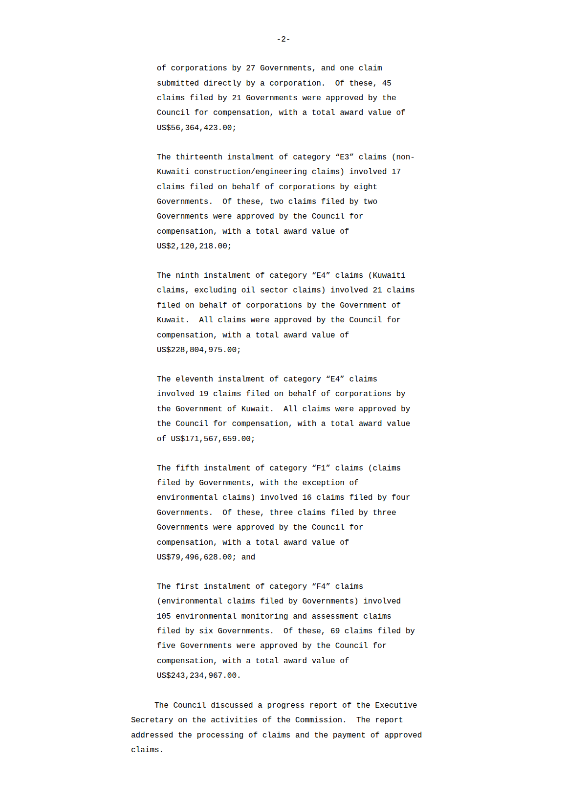-2-
of corporations by 27 Governments, and one claim submitted directly by a corporation. Of these, 45 claims filed by 21 Governments were approved by the Council for compensation, with a total award value of US$56,364,423.00;
The thirteenth instalment of category “E3” claims (non-Kuwaiti construction/engineering claims) involved 17 claims filed on behalf of corporations by eight Governments. Of these, two claims filed by two Governments were approved by the Council for compensation, with a total award value of US$2,120,218.00;
The ninth instalment of category “E4” claims (Kuwaiti claims, excluding oil sector claims) involved 21 claims filed on behalf of corporations by the Government of Kuwait. All claims were approved by the Council for compensation, with a total award value of US$228,804,975.00;
The eleventh instalment of category “E4” claims involved 19 claims filed on behalf of corporations by the Government of Kuwait. All claims were approved by the Council for compensation, with a total award value of US$171,567,659.00;
The fifth instalment of category “F1” claims (claims filed by Governments, with the exception of environmental claims) involved 16 claims filed by four Governments. Of these, three claims filed by three Governments were approved by the Council for compensation, with a total award value of US$79,496,628.00; and
The first instalment of category “F4” claims (environmental claims filed by Governments) involved 105 environmental monitoring and assessment claims filed by six Governments. Of these, 69 claims filed by five Governments were approved by the Council for compensation, with a total award value of US$243,234,967.00.
The Council discussed a progress report of the Executive Secretary on the activities of the Commission. The report addressed the processing of claims and the payment of approved claims.